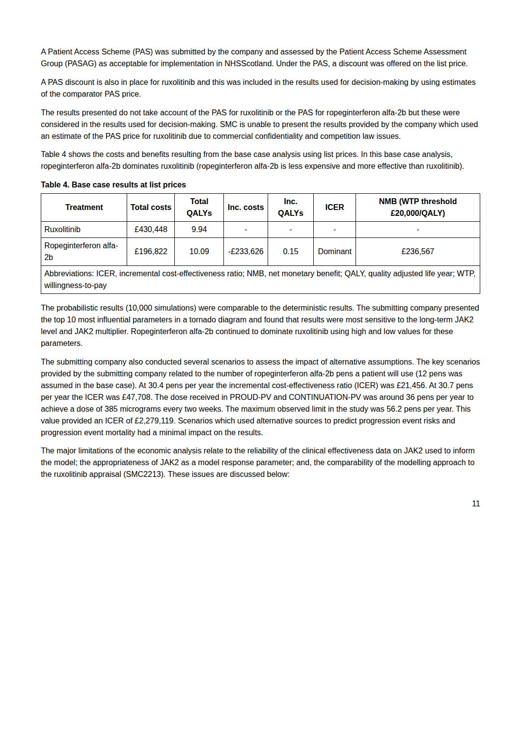A Patient Access Scheme (PAS) was submitted by the company and assessed by the Patient Access Scheme Assessment Group (PASAG) as acceptable for implementation in NHSScotland. Under the PAS, a discount was offered on the list price.
A PAS discount is also in place for ruxolitinib and this was included in the results used for decision-making by using estimates of the comparator PAS price.
The results presented do not take account of the PAS for ruxolitinib or the PAS for ropeginterferon alfa-2b but these were considered in the results used for decision-making. SMC is unable to present the results provided by the company which used an estimate of the PAS price for ruxolitinib due to commercial confidentiality and competition law issues.
Table 4 shows the costs and benefits resulting from the base case analysis using list prices. In this base case analysis, ropeginterferon alfa-2b dominates ruxolitinib (ropeginterferon alfa-2b is less expensive and more effective than ruxolitinib).
Table 4. Base case results at list prices
| Treatment | Total costs | Total QALYs | Inc. costs | Inc. QALYs | ICER | NMB (WTP threshold £20,000/QALY) |
| --- | --- | --- | --- | --- | --- | --- |
| Ruxolitinib | £430,448 | 9.94 | - | - | - | - |
| Ropeginterferon alfa-2b | £196,822 | 10.09 | -£233,626 | 0.15 | Dominant | £236,567 |
| Abbreviations: ICER, incremental cost-effectiveness ratio; NMB, net monetary benefit; QALY, quality adjusted life year; WTP, willingness-to-pay |
The probabilistic results (10,000 simulations) were comparable to the deterministic results. The submitting company presented the top 10 most influential parameters in a tornado diagram and found that results were most sensitive to the long-term JAK2 level and JAK2 multiplier. Ropeginterferon alfa-2b continued to dominate ruxolitinib using high and low values for these parameters.
The submitting company also conducted several scenarios to assess the impact of alternative assumptions. The key scenarios provided by the submitting company related to the number of ropeginterferon alfa-2b pens a patient will use (12 pens was assumed in the base case). At 30.4 pens per year the incremental cost-effectiveness ratio (ICER) was £21,456. At 30.7 pens per year the ICER was £47,708. The dose received in PROUD-PV and CONTINUATION-PV was around 36 pens per year to achieve a dose of 385 micrograms every two weeks. The maximum observed limit in the study was 56.2 pens per year. This value provided an ICER of £2,279,119. Scenarios which used alternative sources to predict progression event risks and progression event mortality had a minimal impact on the results.
The major limitations of the economic analysis relate to the reliability of the clinical effectiveness data on JAK2 used to inform the model; the appropriateness of JAK2 as a model response parameter; and, the comparability of the modelling approach to the ruxolitinib appraisal (SMC2213). These issues are discussed below:
11